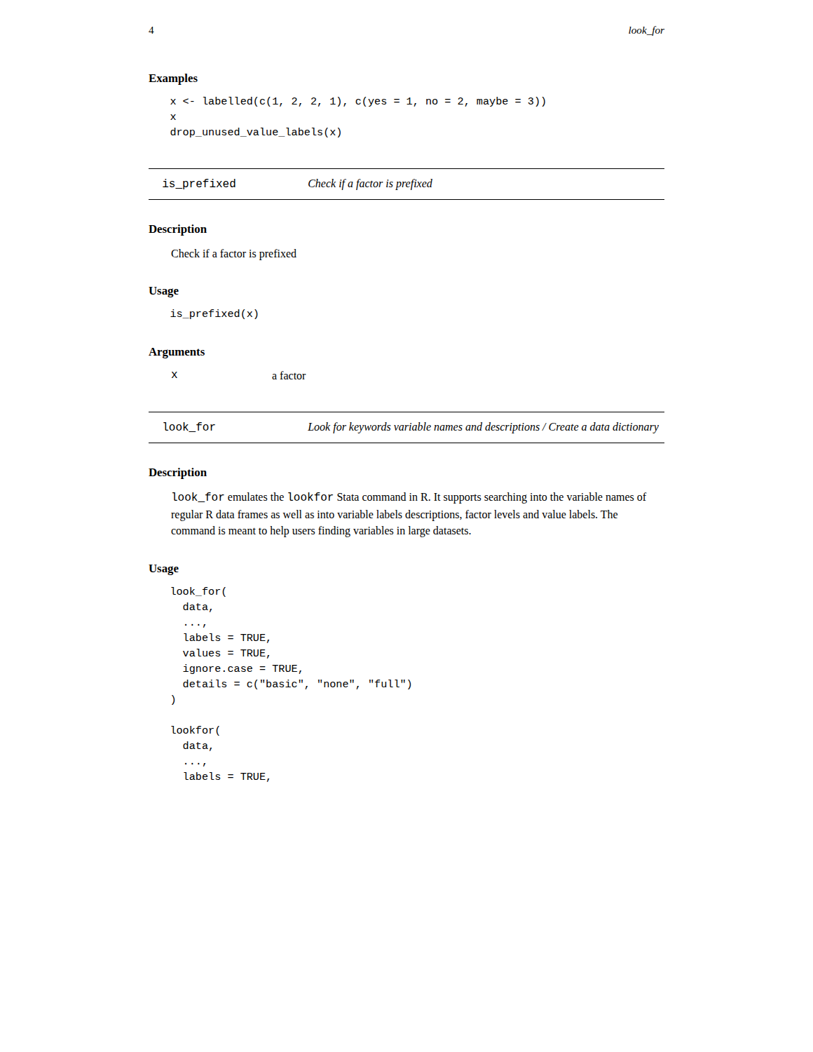4 look_for
Examples
x <- labelled(c(1, 2, 2, 1), c(yes = 1, no = 2, maybe = 3))
x
drop_unused_value_labels(x)
is_prefixed Check if a factor is prefixed
Description
Check if a factor is prefixed
Usage
is_prefixed(x)
Arguments
x
a factor
look_for Look for keywords variable names and descriptions / Create a data dictionary
Description
look_for emulates the lookfor Stata command in R. It supports searching into the variable names of regular R data frames as well as into variable labels descriptions, factor levels and value labels. The command is meant to help users finding variables in large datasets.
Usage
look_for(
  data,
  ...,
  labels = TRUE,
  values = TRUE,
  ignore.case = TRUE,
  details = c("basic", "none", "full")
)

lookfor(
  data,
  ...,
  labels = TRUE,